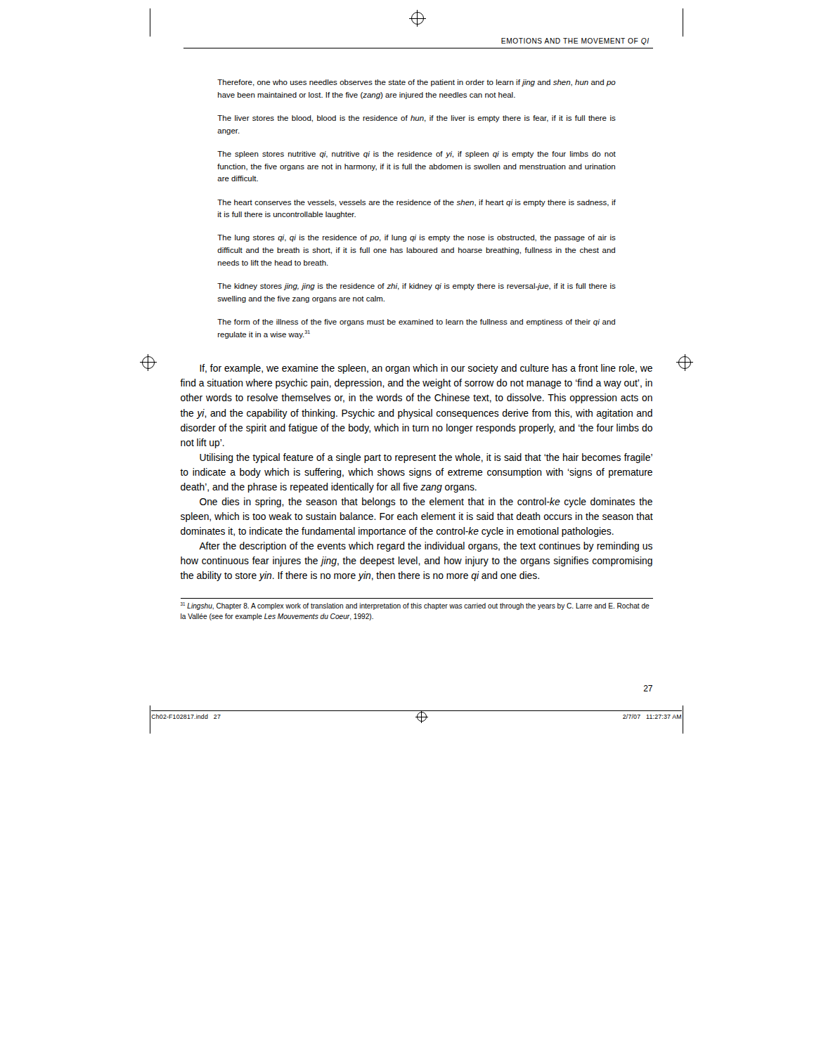EMOTIONS AND THE MOVEMENT OF QI
Therefore, one who uses needles observes the state of the patient in order to learn if jing and shen, hun and po have been maintained or lost. If the five (zang) are injured the needles can not heal.
The liver stores the blood, blood is the residence of hun, if the liver is empty there is fear, if it is full there is anger.
The spleen stores nutritive qi, nutritive qi is the residence of yi, if spleen qi is empty the four limbs do not function, the five organs are not in harmony, if it is full the abdomen is swollen and menstruation and urination are difficult.
The heart conserves the vessels, vessels are the residence of the shen, if heart qi is empty there is sadness, if it is full there is uncontrollable laughter.
The lung stores qi, qi is the residence of po, if lung qi is empty the nose is obstructed, the passage of air is difficult and the breath is short, if it is full one has laboured and hoarse breathing, fullness in the chest and needs to lift the head to breath.
The kidney stores jing, jing is the residence of zhi, if kidney qi is empty there is reversal-jue, if it is full there is swelling and the five zang organs are not calm.
The form of the illness of the five organs must be examined to learn the fullness and emptiness of their qi and regulate it in a wise way.31
If, for example, we examine the spleen, an organ which in our society and culture has a front line role, we find a situation where psychic pain, depression, and the weight of sorrow do not manage to ‘find a way out’, in other words to resolve themselves or, in the words of the Chinese text, to dissolve. This oppression acts on the yi, and the capability of thinking. Psychic and physical consequences derive from this, with agitation and disorder of the spirit and fatigue of the body, which in turn no longer responds properly, and ‘the four limbs do not lift up’.
Utilising the typical feature of a single part to represent the whole, it is said that ‘the hair becomes fragile’ to indicate a body which is suffering, which shows signs of extreme consumption with ‘signs of premature death’, and the phrase is repeated identically for all five zang organs.
One dies in spring, the season that belongs to the element that in the control-ke cycle dominates the spleen, which is too weak to sustain balance. For each element it is said that death occurs in the season that dominates it, to indicate the fundamental importance of the control-ke cycle in emotional pathologies.
After the description of the events which regard the individual organs, the text continues by reminding us how continuous fear injures the jing, the deepest level, and how injury to the organs signifies compromising the ability to store yin. If there is no more yin, then there is no more qi and one dies.
31 Lingshu, Chapter 8. A complex work of translation and interpretation of this chapter was carried out through the years by C. Larre and E. Rochat de la Vallée (see for example Les Mouvements du Coeur, 1992).
27
Ch02-F102817.indd 27 2/7/07 11:27:37 AM